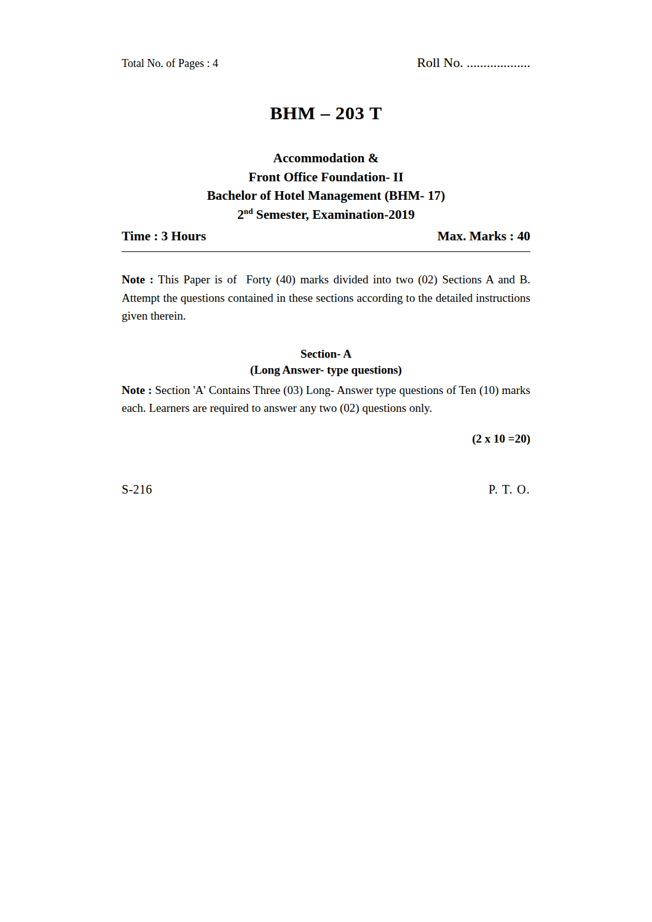Total No. of Pages : 4 Roll No. ...................
BHM – 203 T
Accommodation &
Front Office Foundation- II
Bachelor of Hotel Management (BHM- 17)
2nd Semester, Examination-2019
Time : 3 Hours Max. Marks : 40
Note : This Paper is of Forty (40) marks divided into two (02) Sections A and B. Attempt the questions contained in these sections according to the detailed instructions given therein.
Section- A
(Long Answer- type questions)
Note : Section 'A' Contains Three (03) Long- Answer type questions of Ten (10) marks each. Learners are required to answer any two (02) questions only.
(2 x 10 =20)
S-216 P. T. O.